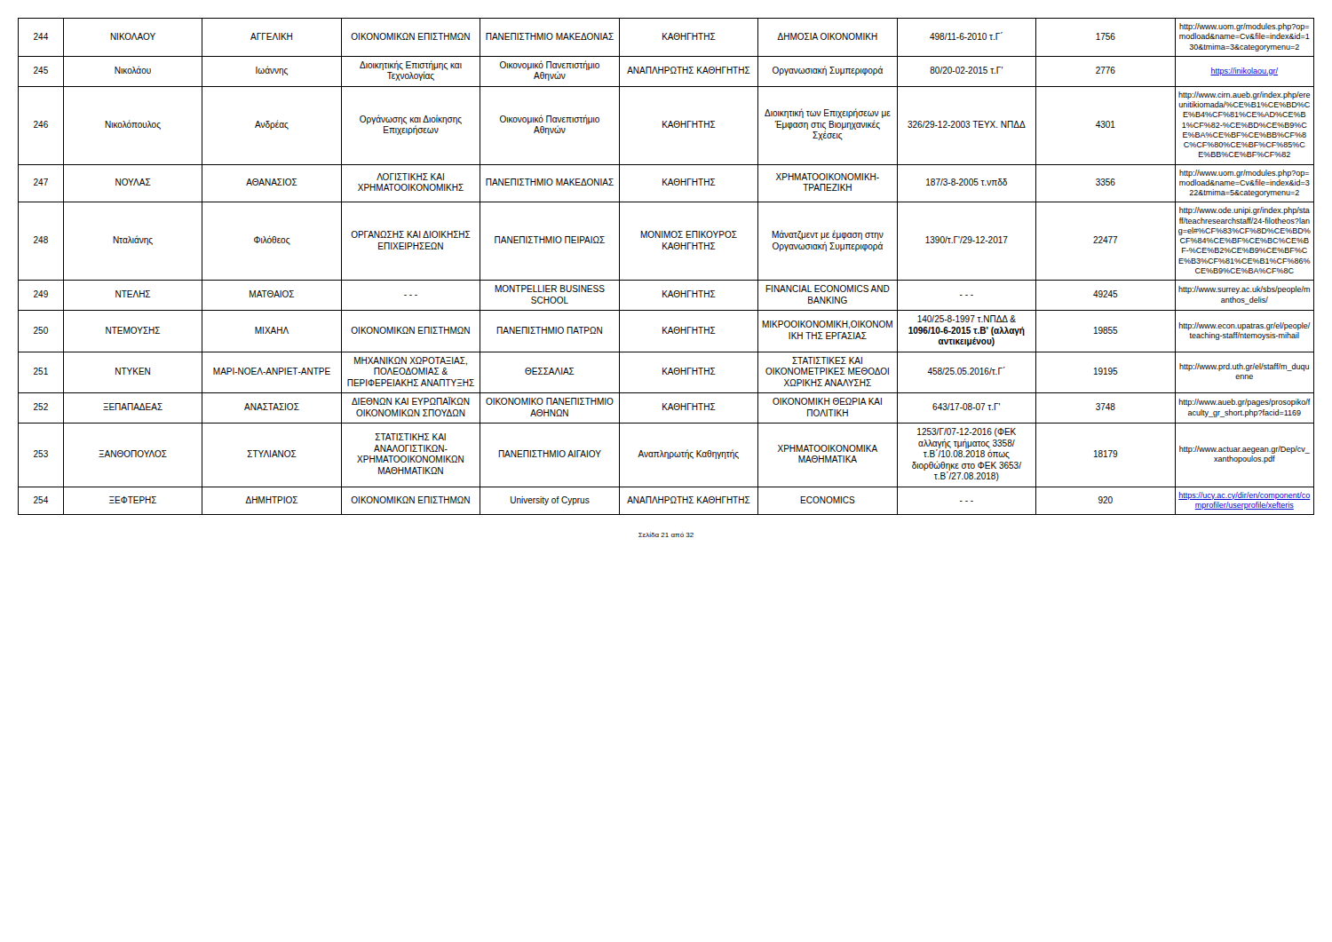| 244 | ΝΙΚΟΛΑΟΥ | ΑΓΓΕΛΙΚΗ | ΟΙΚΟΝΟΜΙΚΩΝ ΕΠΙΣΤΗΜΩΝ | ΠΑΝΕΠΙΣΤΗΜΙΟ ΜΑΚΕΔΟΝΙΑΣ | ΚΑΘΗΓΗΤΗΣ | ΔΗΜΟΣΙΑ ΟΙΚΟΝΟΜΙΚΗ | 498/11-6-2010 τ.Γ΄ | 1756 | http://www.uom.gr/modules.php?op=modload&name=Cv&file=index&id=130&tmima=3&categorymenu=2 |
| 245 | Νικολάου | Ιωάννης | Διοικητικής Επιστήμης και Τεχνολογίας | Οικονομικό Πανεπιστήμιο Αθηνών | ΑΝΑΠΛΗΡΩΤΗΣ ΚΑΘΗΓΗΤΗΣ | Οργανωσιακή Συμπεριφορά | 80/20-02-2015 τ.Γ' | 2776 | https://inikolaou.gr/ |
| 246 | Νικολόπουλος | Ανδρέας | Οργάνωσης και Διοίκησης Επιχειρήσεων | Οικονομικό Πανεπιστήμιο Αθηνών | ΚΑΘΗΓΗΤΗΣ | Διοικητική των Επιχειρήσεων με Έμφαση στις Βιομηχανικές Σχέσεις | 326/29-12-2003 ΤΕΥΧ. ΝΠΔΔ | 4301 | http://www.cirn.aueb.gr/index.php/ereunitikiomada/%CE%B1%CE%BD%CE%B4%CF%81%CE%AD%CE%B1%CF%82-%CE%BD%CE%B9%CE%BA%CE%BF%CE%BB%CF%8C%CF%80%CE%BF%CF%85%CE%BB%CE%BF%CF%82 |
| 247 | ΝΟΥΛΑΣ | ΑΘΑΝΑΣΙΟΣ | ΛΟΓΙΣΤΙΚΗΣ ΚΑΙ ΧΡΗΜΑΤΟΟΙΚΟΝΟΜΙΚΗΣ | ΠΑΝΕΠΙΣΤΗΜΙΟ ΜΑΚΕΔΟΝΙΑΣ | ΚΑΘΗΓΗΤΗΣ | ΧΡΗΜΑΤΟΟΙΚΟΝΟΜΙΚΗ-ΤΡΑΠΕΖΙΚΗ | 187/3-8-2005 τ.νπδδ | 3356 | http://www.uom.gr/modules.php?op=modload&name=Cv&file=index&id=322&tmima=5&categorymenu=2 |
| 248 | Νταλιάνης | Φιλόθεος | ΟΡΓΑΝΩΣΗΣ ΚΑΙ ΔΙΟΙΚΗΣΗΣ ΕΠΙΧΕΙΡΗΣΕΩΝ | ΠΑΝΕΠΙΣΤΗΜΙΟ ΠΕΙΡΑΙΩΣ | ΜΟΝΙΜΟΣ ΕΠΙΚΟΥΡΟΣ ΚΑΘΗΓΗΤΗΣ | Μάνατζμεντ με έμφαση στην Οργανωσιακή Συμπεριφορά | 1390/τ.Γ'/29-12-2017 | 22477 | http://www.ode.unipi.gr/index.php/staff/teachresearchstaff/24-filotheos?lang=el#%CF%83%CF%8D%CE%BD%CF%84%CE%BF%CE%BC%CE%BF-%CE%B2%CE%B9%CE%BF%CE%B3%CF%81%CE%B1%CF%86%CE%B9%CE%BA%CF%8C |
| 249 | ΝΤΕΛΗΣ | ΜΑΤΘΑΙΟΣ | - - - | MONTPELLIER BUSINESS SCHOOL | ΚΑΘΗΓΗΤΗΣ | FINANCIAL ECONOMICS AND BANKING | - - - | 49245 | http://www.surrey.ac.uk/sbs/people/manthos_delis/ |
| 250 | ΝΤΕΜΟΥΣΗΣ | ΜΙΧΑΗΛ | ΟΙΚΟΝΟΜΙΚΩΝ ΕΠΙΣΤΗΜΩΝ | ΠΑΝΕΠΙΣΤΗΜΙΟ ΠΑΤΡΩΝ | ΚΑΘΗΓΗΤΗΣ | ΜΙΚΡΟΟΙΚΟΝΟΜΙΚΗ,ΟΙΚΟΝΟΜΙΚΗ ΤΗΣ ΕΡΓΑΣΙΑΣ | 140/25-8-1997 τ.ΝΠΔΔ & 1096/10-6-2015 τ.Β' (αλλαγή αντικειμένου) | 19855 | http://www.econ.upatras.gr/el/people/teaching-staff/ntemoysis-mihail |
| 251 | ΝΤΥΚΕΝ | ΜΑΡΙ-ΝΟΕΛ-ΑΝΡΙΕΤ-ΑΝΤΡΕ | ΜΗΧΑΝΙΚΩΝ ΧΩΡΟΤΑΞΙΑΣ, ΠΟΛΕΟΔΟΜΙΑΣ & ΠΕΡΙΦΕΡΕΙΑΚΗΣ ΑΝΑΠΤΥΞΗΣ | ΘΕΣΣΑΛΙΑΣ | ΚΑΘΗΓΗΤΗΣ | ΣΤΑΤΙΣΤΙΚΕΣ ΚΑΙ ΟΙΚΟΝΟΜΕΤΡΙΚΕΣ ΜΕΘΟΔΟΙ ΧΩΡΙΚΗΣ ΑΝΑΛΥΣΗΣ | 458/25.05.2016/τ.Γ΄ | 19195 | http://www.prd.uth.gr/el/staff/m_duquenne |
| 252 | ΞΕΠΑΠΑΔΕΑΣ | ΑΝΑΣΤΑΣΙΟΣ | ΔΙΕΘΝΩΝ ΚΑΙ ΕΥΡΩΠΑΪΚΩΝ ΟΙΚΟΝΟΜΙΚΩΝ ΣΠΟΥΔΩΝ | ΟΙΚΟΝΟΜΙΚΟ ΠΑΝΕΠΙΣΤΗΜΙΟ ΑΘΗΝΩΝ | ΚΑΘΗΓΗΤΗΣ | ΟΙΚΟΝΟΜΙΚΗ ΘΕΩΡΙΑ ΚΑΙ ΠΟΛΙΤΙΚΗ | 643/17-08-07 τ.Γ' | 3748 | http://www.aueb.gr/pages/prosopiko/faculty_gr_short.php?facid=1169 |
| 253 | ΞΑΝΘΟΠΟΥΛΟΣ | ΣΤΥΛΙΑΝΟΣ | ΣΤΑΤΙΣΤΙΚΗΣ ΚΑΙ ΑΝΑΛΟΓΙΣΤΙΚΩΝ-ΧΡΗΜΑΤΟΟΙΚΟΝΟΜΙΚΩΝ ΜΑΘΗΜΑΤΙΚΩΝ | ΠΑΝΕΠΙΣΤΗΜΙΟ ΑΙΓΑΙΟΥ | Αναπληρωτής Καθηγητής | ΧΡΗΜΑΤΟΟΙΚΟΝΟΜΙΚΑ ΜΑΘΗΜΑΤΙΚΑ | 1253/Γ/07-12-2016 (ΦΕΚ αλλαγής τμήματος 3358/τ.Β΄/10.08.2018 όπως διορθώθηκε στο ΦΕΚ 3653/τ.Β΄/27.08.2018) | 18179 | http://www.actuar.aegean.gr/Dep/cv_xanthopoulos.pdf |
| 254 | ΞΕΦΤΕΡΗΣ | ΔΗΜΗΤΡΙΟΣ | ΟΙΚΟΝΟΜΙΚΩΝ ΕΠΙΣΤΗΜΩΝ | University of Cyprus | ΑΝΑΠΛΗΡΩΤΗΣ ΚΑΘΗΓΗΤΗΣ | ECONOMICS | - - - | 920 | https://ucy.ac.cy/dir/en/component/comprofiler/userprofile/xefteris |
Σελίδα 21 από 32